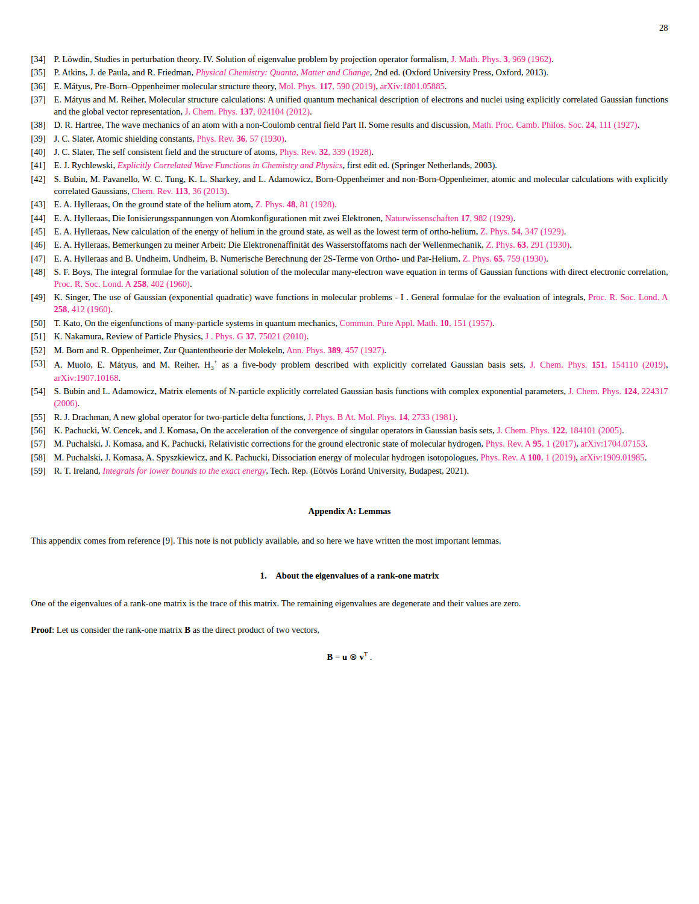28
[34] P. Löwdin, Studies in perturbation theory. IV. Solution of eigenvalue problem by projection operator formalism, J. Math. Phys. 3, 969 (1962).
[35] P. Atkins, J. de Paula, and R. Friedman, Physical Chemistry: Quanta, Matter and Change, 2nd ed. (Oxford University Press, Oxford, 2013).
[36] E. Mátyus, Pre-Born–Oppenheimer molecular structure theory, Mol. Phys. 117, 590 (2019), arXiv:1801.05885.
[37] E. Mátyus and M. Reiher, Molecular structure calculations: A unified quantum mechanical description of electrons and nuclei using explicitly correlated Gaussian functions and the global vector representation, J. Chem. Phys. 137, 024104 (2012).
[38] D. R. Hartree, The wave mechanics of an atom with a non-Coulomb central field Part II. Some results and discussion, Math. Proc. Camb. Philos. Soc. 24, 111 (1927).
[39] J. C. Slater, Atomic shielding constants, Phys. Rev. 36, 57 (1930).
[40] J. C. Slater, The self consistent field and the structure of atoms, Phys. Rev. 32, 339 (1928).
[41] E. J. Rychlewski, Explicitly Correlated Wave Functions in Chemistry and Physics, first edit ed. (Springer Netherlands, 2003).
[42] S. Bubin, M. Pavanello, W. C. Tung, K. L. Sharkey, and L. Adamowicz, Born-Oppenheimer and non-Born-Oppenheimer, atomic and molecular calculations with explicitly correlated Gaussians, Chem. Rev. 113, 36 (2013).
[43] E. A. Hylleraas, On the ground state of the helium atom, Z. Phys. 48, 81 (1928).
[44] E. A. Hylleraas, Die Ionisierungsspannungen von Atomkonfigurationen mit zwei Elektronen, Naturwissenschaften 17, 982 (1929).
[45] E. A. Hylleraas, New calculation of the energy of helium in the ground state, as well as the lowest term of ortho-helium, Z. Phys. 54, 347 (1929).
[46] E. A. Hylleraas, Bemerkungen zu meiner Arbeit: Die Elektronenaffinität des Wasserstoffatoms nach der Wellenmechanik, Z. Phys. 63, 291 (1930).
[47] E. A. Hylleraas and B. Undheim, Undheim, B. Numerische Berechnung der 2S-Terme von Ortho- und Par-Helium, Z. Phys. 65, 759 (1930).
[48] S. F. Boys, The integral formulae for the variational solution of the molecular many-electron wave equation in terms of Gaussian functions with direct electronic correlation, Proc. R. Soc. Lond. A 258, 402 (1960).
[49] K. Singer, The use of Gaussian (exponential quadratic) wave functions in molecular problems - I . General formulae for the evaluation of integrals, Proc. R. Soc. Lond. A 258, 412 (1960).
[50] T. Kato, On the eigenfunctions of many-particle systems in quantum mechanics, Commun. Pure Appl. Math. 10, 151 (1957).
[51] K. Nakamura, Review of Particle Physics, J . Phys. G 37, 75021 (2010).
[52] M. Born and R. Oppenheimer, Zur Quantentheorie der Molekeln, Ann. Phys. 389, 457 (1927).
[53] A. Muolo, E. Mátyus, and M. Reiher, H3+ as a five-body problem described with explicitly correlated Gaussian basis sets, J. Chem. Phys. 151, 154110 (2019), arXiv:1907.10168.
[54] S. Bubin and L. Adamowicz, Matrix elements of N-particle explicitly correlated Gaussian basis functions with complex exponential parameters, J. Chem. Phys. 124, 224317 (2006).
[55] R. J. Drachman, A new global operator for two-particle delta functions, J. Phys. B At. Mol. Phys. 14, 2733 (1981).
[56] K. Pachucki, W. Cencek, and J. Komasa, On the acceleration of the convergence of singular operators in Gaussian basis sets, J. Chem. Phys. 122, 184101 (2005).
[57] M. Puchalski, J. Komasa, and K. Pachucki, Relativistic corrections for the ground electronic state of molecular hydrogen, Phys. Rev. A 95, 1 (2017), arXiv:1704.07153.
[58] M. Puchalski, J. Komasa, A. Spyszkiewicz, and K. Pachucki, Dissociation energy of molecular hydrogen isotopologues, Phys. Rev. A 100, 1 (2019), arXiv:1909.01985.
[59] R. T. Ireland, Integrals for lower bounds to the exact energy, Tech. Rep. (Eötvös Loránd University, Budapest, 2021).
Appendix A: Lemmas
This appendix comes from reference [9]. This note is not publicly available, and so here we have written the most important lemmas.
1. About the eigenvalues of a rank-one matrix
One of the eigenvalues of a rank-one matrix is the trace of this matrix. The remaining eigenvalues are degenerate and their values are zero.
Proof: Let us consider the rank-one matrix B as the direct product of two vectors,
B = u ⊗ vT .